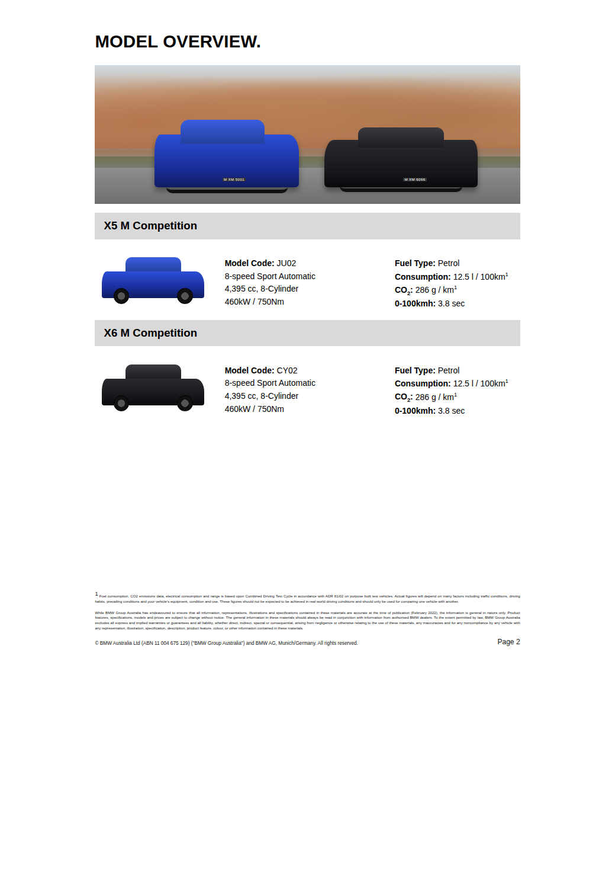MODEL OVERVIEW.
M XM 5001 M XM 6066
X5 M Competition
Model Code: JU02
8-speed Sport Automatic
4,395 cc, 8-Cylinder
460kW / 750Nm
Fuel Type: Petrol
Consumption: 12.5 l / 100km1
CO2: 286 g / km1
0-100kmh: 3.8 sec
X6 M Competition
Model Code: CY02
8-speed Sport Automatic
4,395 cc, 8-Cylinder
460kW / 750Nm
Fuel Type: Petrol
Consumption: 12.5 l / 100km1
CO2: 286 g / km1
0-100kmh: 3.8 sec
1 Fuel consumption, CO2 emissions data, electrical consumption and range is based upon Combined Driving Test Cycle in accordance with ADR 81/02 on purpose built test vehicles. Actual figures will depend on many factors including traffic conditions, driving habits, prevailing conditions and your vehicle's equipment, condition and use. These figures should not be expected to be achieved in real world driving conditions and should only be used for comparing one vehicle with another.
While BMW Group Australia has endeavoured to ensure that all information, representations, illustrations and specifications contained in these materials are accurate at the time of publication (February 2022), the information is general in nature only. Product features, specifications, models and prices are subject to change without notice. The general information in these materials should always be read in conjunction with information from authorised BMW dealers. To the extent permitted by law, BMW Group Australia excludes all express and implied warranties or guarantees and all liability, whether direct, indirect, special or consequential, arising from negligence or otherwise relating to the use of these materials, any inaccuracies and for any noncompliance by any vehicle with any representation, illustration, specification, description, product feature, colour, or other information contained in these materials.
© BMW Australia Ltd (ABN 11 004 675 129) ("BMW Group Australia") and BMW AG, Munich/Germany. All rights reserved. Page 2